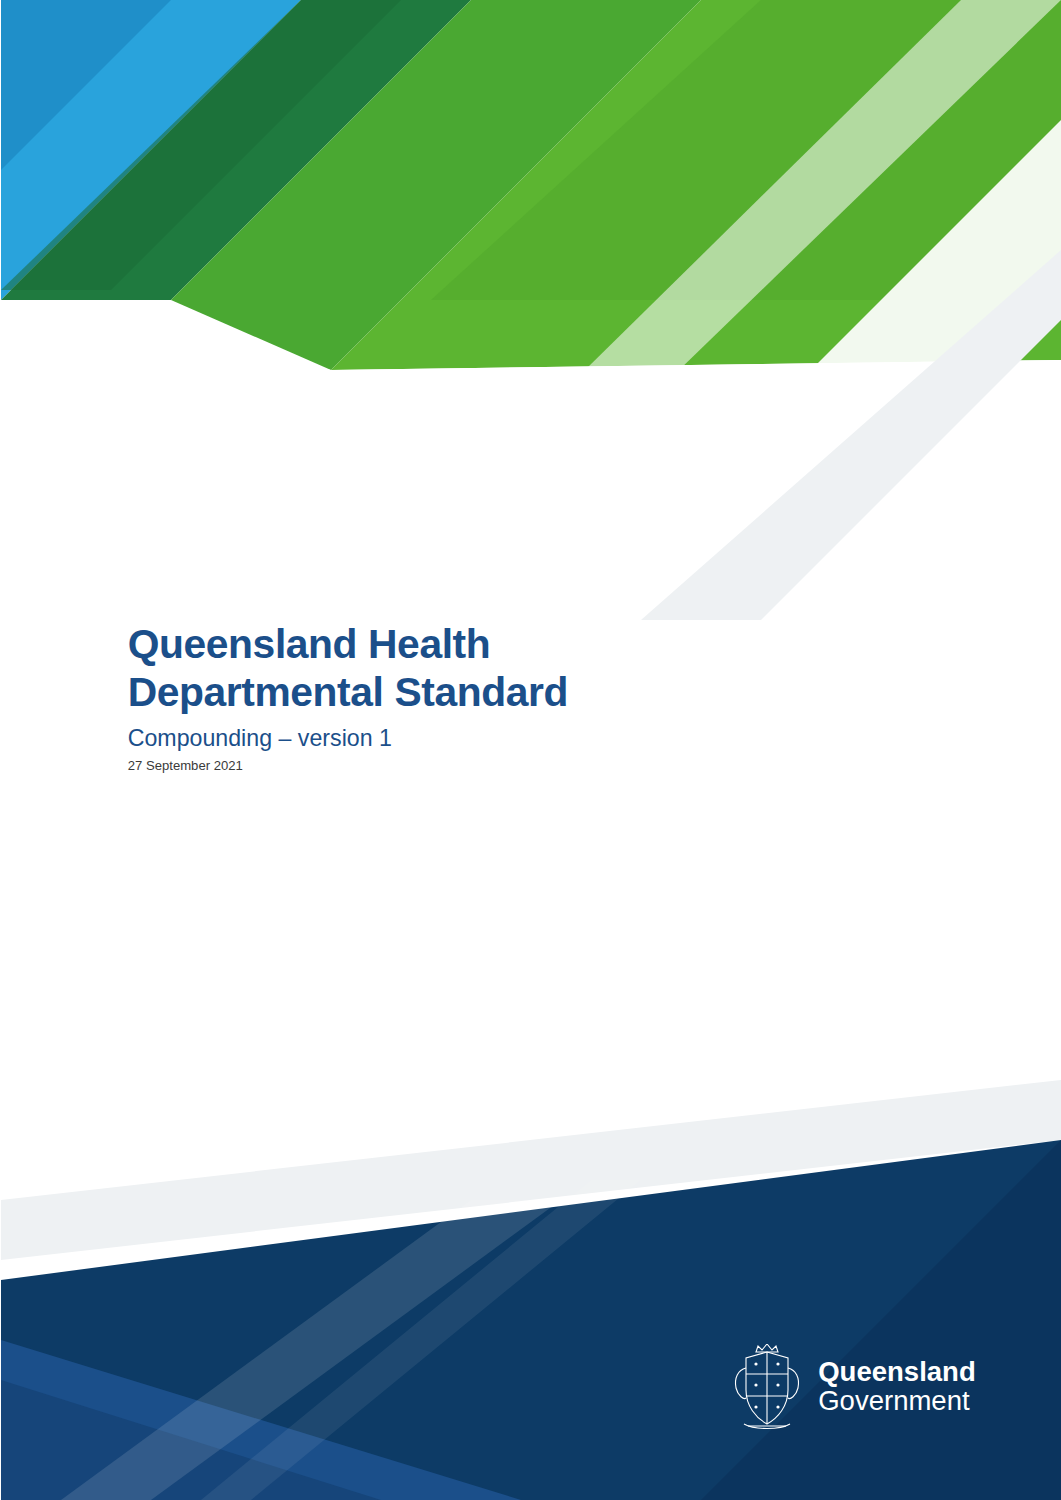Queensland Health
Departmental Standard
Compounding – version 1
27 September 2021
Queensland Government